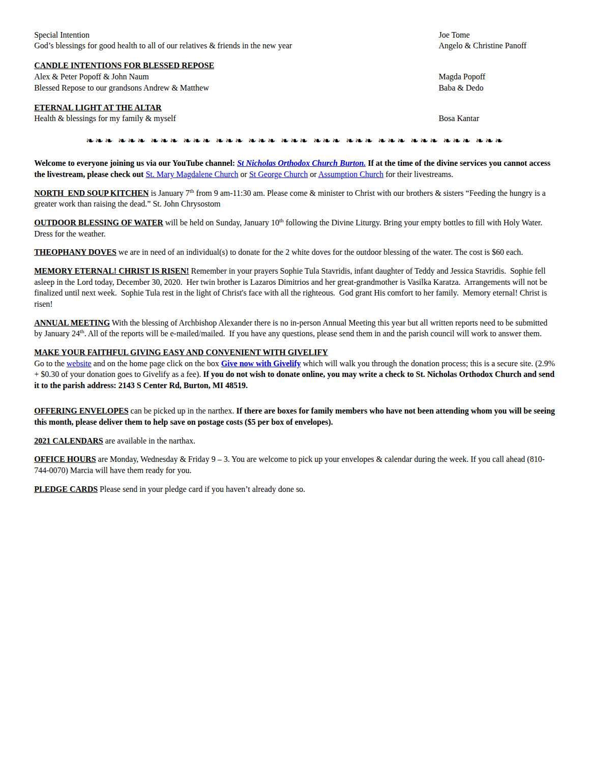Special Intention
Joe Tome
God’s blessings for good health to all of our relatives & friends in the new year
Angelo & Christine Panoff
CANDLE INTENTIONS FOR BLESSED REPOSE
Alex & Peter Popoff & John Naum
Magda Popoff
Blessed Repose to our grandsons Andrew & Matthew
Baba & Dedo
ETERNAL LIGHT AT THE ALTAR
Health & blessings for my family & myself
Bosa Kantar
❧❧❧ ❧❧❧ ❧❧❧ ❧❧❧ ❧❧❧ ❧❧❧ ❧❧❧ ❧❧❧ ❧❧❧ ❧❧❧ ❧❧❧ ❧❧❧ ❧❧❧
Welcome to everyone joining us via our YouTube channel: St Nicholas Orthodox Church Burton. If at the time of the divine services you cannot access the livestream, please check out St. Mary Magdalene Church or St George Church or Assumption Church for their livestreams.
NORTH END SOUP KITCHEN is January 7th from 9 am-11:30 am. Please come & minister to Christ with our brothers & sisters “Feeding the hungry is a greater work than raising the dead.” St. John Chrysostom
OUTDOOR BLESSING OF WATER will be held on Sunday, January 10th following the Divine Liturgy. Bring your empty bottles to fill with Holy Water. Dress for the weather.
THEOPHANY DOVES we are in need of an individual(s) to donate for the 2 white doves for the outdoor blessing of the water. The cost is $60 each.
MEMORY ETERNAL! CHRIST IS RISEN! Remember in your prayers Sophie Tula Stavridis, infant daughter of Teddy and Jessica Stavridis. Sophie fell asleep in the Lord today, December 30, 2020. Her twin brother is Lazaros Dimitrios and her great-grandmother is Vasilka Karatza. Arrangements will not be finalized until next week. Sophie Tula rest in the light of Christ's face with all the righteous. God grant His comfort to her family. Memory eternal! Christ is risen!
ANNUAL MEETING With the blessing of Archbishop Alexander there is no in-person Annual Meeting this year but all written reports need to be submitted by January 24th. All of the reports will be e-mailed/mailed. If you have any questions, please send them in and the parish council will work to answer them.
MAKE YOUR FAITHFUL GIVING EASY AND CONVENIENT WITH GIVELIFY
Go to the website and on the home page click on the box Give now with Givelify which will walk you through the donation process; this is a secure site. (2.9% + $0.30 of your donation goes to Givelify as a fee). If you do not wish to donate online, you may write a check to St. Nicholas Orthodox Church and send it to the parish address: 2143 S Center Rd, Burton, MI 48519.
OFFERING ENVELOPES can be picked up in the narthex. If there are boxes for family members who have not been attending whom you will be seeing this month, please deliver them to help save on postage costs ($5 per box of envelopes).
2021 CALENDARS are available in the narthax.
OFFICE HOURS are Monday, Wednesday & Friday 9 – 3. You are welcome to pick up your envelopes & calendar during the week. If you call ahead (810-744-0070) Marcia will have them ready for you.
PLEDGE CARDS Please send in your pledge card if you haven’t already done so.